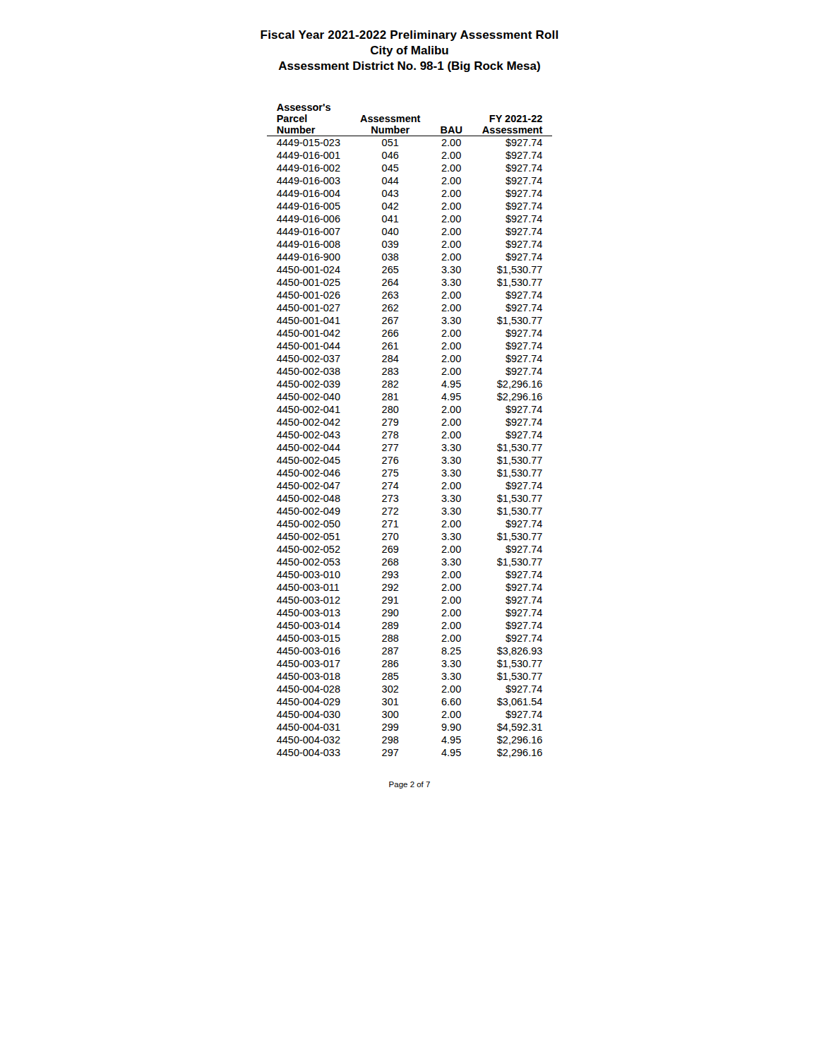Fiscal Year 2021-2022 Preliminary Assessment Roll
City of Malibu
Assessment District No. 98-1 (Big Rock Mesa)
| Assessor's | | | |
| --- | --- | --- | --- |
| Parcel | Assessment | | FY 2021-22 |
| Number | Number | BAU | Assessment |
| 4449-015-023 | 051 | 2.00 | $927.74 |
| 4449-016-001 | 046 | 2.00 | $927.74 |
| 4449-016-002 | 045 | 2.00 | $927.74 |
| 4449-016-003 | 044 | 2.00 | $927.74 |
| 4449-016-004 | 043 | 2.00 | $927.74 |
| 4449-016-005 | 042 | 2.00 | $927.74 |
| 4449-016-006 | 041 | 2.00 | $927.74 |
| 4449-016-007 | 040 | 2.00 | $927.74 |
| 4449-016-008 | 039 | 2.00 | $927.74 |
| 4449-016-900 | 038 | 2.00 | $927.74 |
| 4450-001-024 | 265 | 3.30 | $1,530.77 |
| 4450-001-025 | 264 | 3.30 | $1,530.77 |
| 4450-001-026 | 263 | 2.00 | $927.74 |
| 4450-001-027 | 262 | 2.00 | $927.74 |
| 4450-001-041 | 267 | 3.30 | $1,530.77 |
| 4450-001-042 | 266 | 2.00 | $927.74 |
| 4450-001-044 | 261 | 2.00 | $927.74 |
| 4450-002-037 | 284 | 2.00 | $927.74 |
| 4450-002-038 | 283 | 2.00 | $927.74 |
| 4450-002-039 | 282 | 4.95 | $2,296.16 |
| 4450-002-040 | 281 | 4.95 | $2,296.16 |
| 4450-002-041 | 280 | 2.00 | $927.74 |
| 4450-002-042 | 279 | 2.00 | $927.74 |
| 4450-002-043 | 278 | 2.00 | $927.74 |
| 4450-002-044 | 277 | 3.30 | $1,530.77 |
| 4450-002-045 | 276 | 3.30 | $1,530.77 |
| 4450-002-046 | 275 | 3.30 | $1,530.77 |
| 4450-002-047 | 274 | 2.00 | $927.74 |
| 4450-002-048 | 273 | 3.30 | $1,530.77 |
| 4450-002-049 | 272 | 3.30 | $1,530.77 |
| 4450-002-050 | 271 | 2.00 | $927.74 |
| 4450-002-051 | 270 | 3.30 | $1,530.77 |
| 4450-002-052 | 269 | 2.00 | $927.74 |
| 4450-002-053 | 268 | 3.30 | $1,530.77 |
| 4450-003-010 | 293 | 2.00 | $927.74 |
| 4450-003-011 | 292 | 2.00 | $927.74 |
| 4450-003-012 | 291 | 2.00 | $927.74 |
| 4450-003-013 | 290 | 2.00 | $927.74 |
| 4450-003-014 | 289 | 2.00 | $927.74 |
| 4450-003-015 | 288 | 2.00 | $927.74 |
| 4450-003-016 | 287 | 8.25 | $3,826.93 |
| 4450-003-017 | 286 | 3.30 | $1,530.77 |
| 4450-003-018 | 285 | 3.30 | $1,530.77 |
| 4450-004-028 | 302 | 2.00 | $927.74 |
| 4450-004-029 | 301 | 6.60 | $3,061.54 |
| 4450-004-030 | 300 | 2.00 | $927.74 |
| 4450-004-031 | 299 | 9.90 | $4,592.31 |
| 4450-004-032 | 298 | 4.95 | $2,296.16 |
| 4450-004-033 | 297 | 4.95 | $2,296.16 |
Page 2 of 7